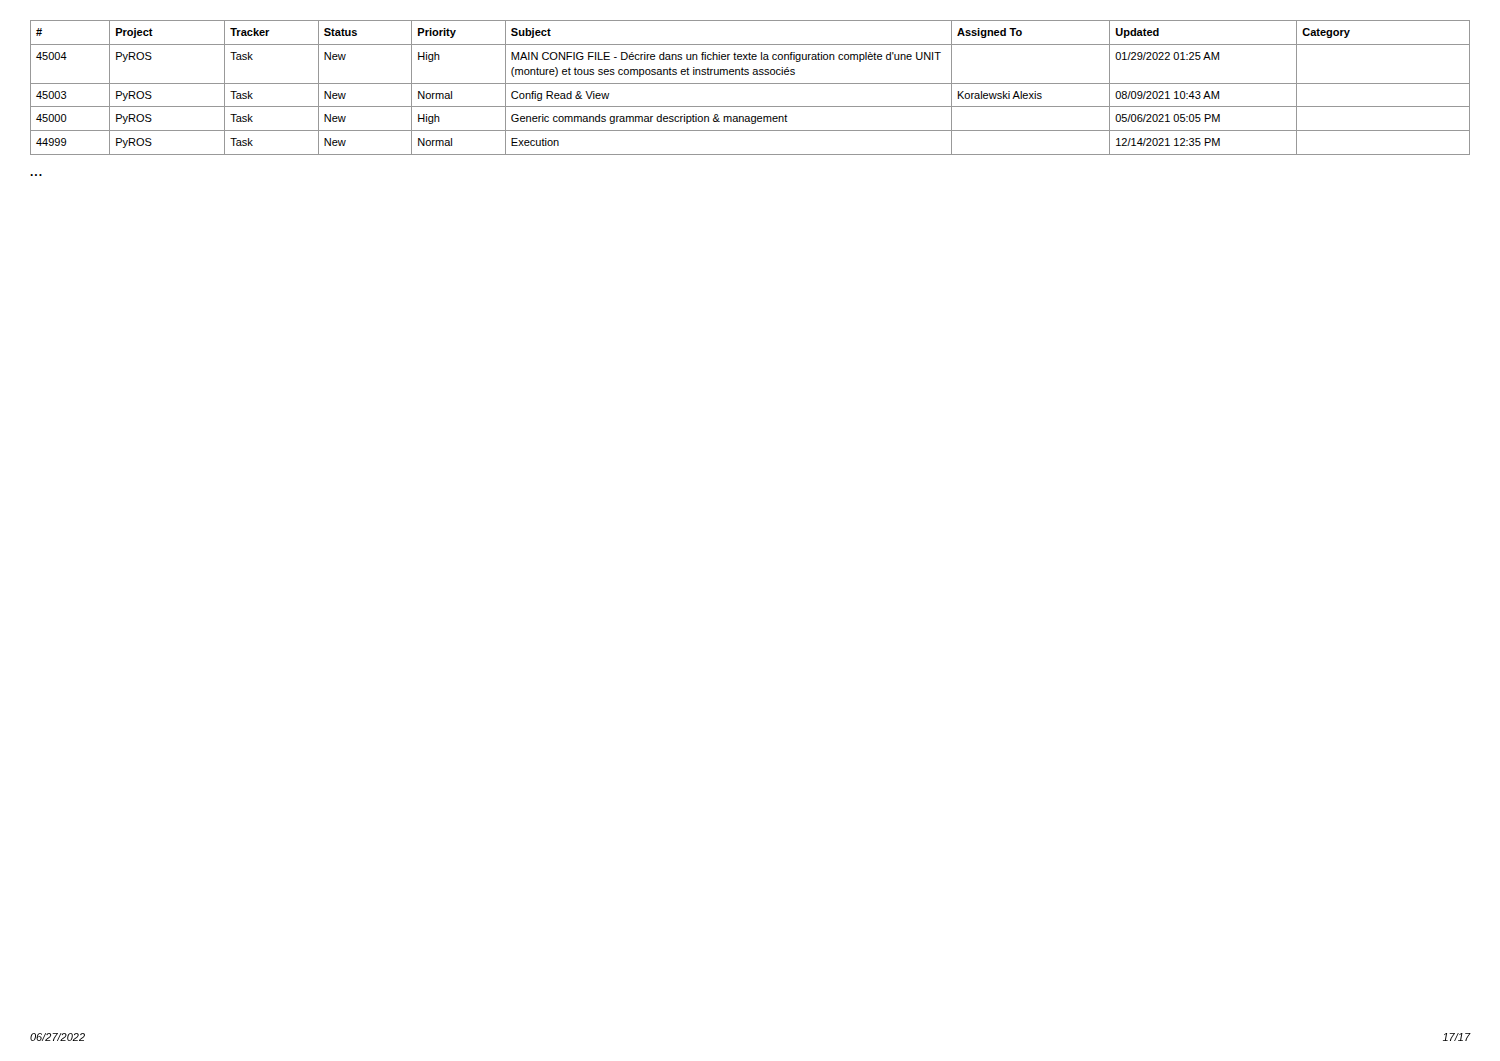| # | Project | Tracker | Status | Priority | Subject | Assigned To | Updated | Category |
| --- | --- | --- | --- | --- | --- | --- | --- | --- |
| 45004 | PyROS | Task | New | High | MAIN CONFIG FILE - Décrire dans un fichier texte la configuration complète d'une UNIT (monture) et tous ses composants et instruments associés | | 01/29/2022 01:25 AM | |
| 45003 | PyROS | Task | New | Normal | Config Read & View | Koralewski Alexis | 08/09/2021 10:43 AM | |
| 45000 | PyROS | Task | New | High | Generic commands grammar description & management | | 05/06/2021 05:05 PM | |
| 44999 | PyROS | Task | New | Normal | Execution | | 12/14/2021 12:35 PM | |
...
06/27/2022 17/17